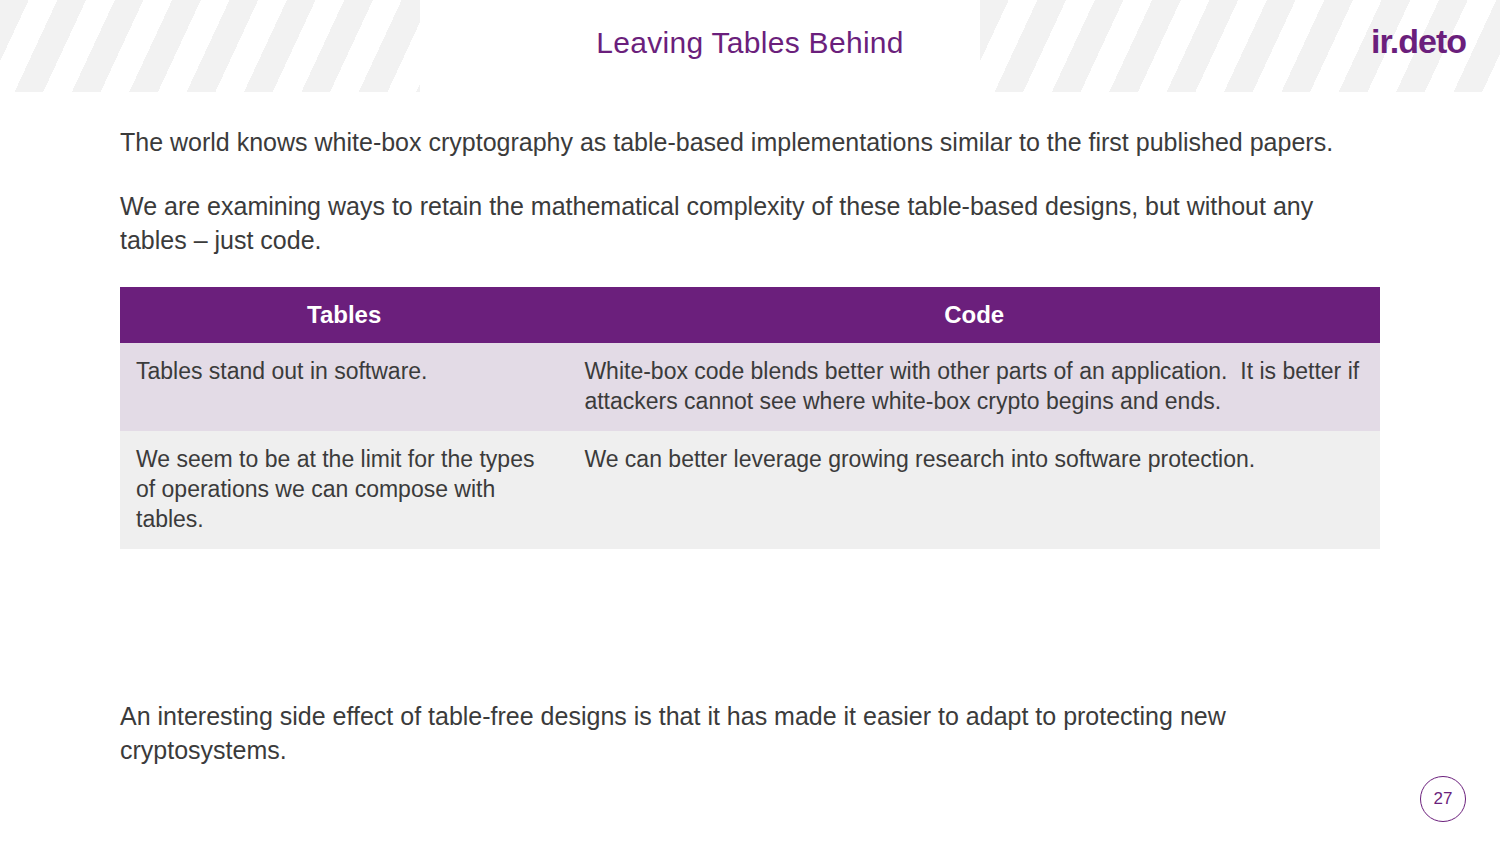Leaving Tables Behind
ir.deto
The world knows white-box cryptography as table-based implementations similar to the first published papers.
We are examining ways to retain the mathematical complexity of these table-based designs, but without any tables – just code.
| Tables | Code |
| --- | --- |
| Tables stand out in software. | White-box code blends better with other parts of an application. It is better if attackers cannot see where white-box crypto begins and ends. |
| We seem to be at the limit for the types of operations we can compose with tables. | We can better leverage growing research into software protection. |
An interesting side effect of table-free designs is that it has made it easier to adapt to protecting new cryptosystems.
27